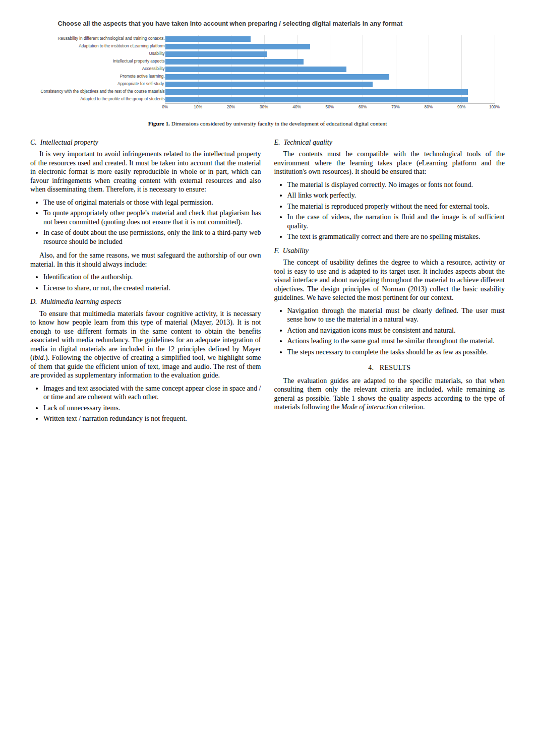Choose all the aspects that you have taken into account when preparing / selecting digital materials in any format
| Reusability in different technological and training contexts. | |
| Adaptation to the institution eLearning platform | |
| Usability | |
| Intellectual property aspects | |
| Accessibility | |
| Promote active learning. | |
| Appropriate for self-study. | |
| Consistency with the objectives and the rest of the course materials | |
| Adapted to the profile of the group of students | |
| | 0% 10% 20% 30% 40% 50% 60% 70% 80% 90% 100% |
Figure 1. Dimensions considered by university faculty in the development of educational digital content
C. Intellectual property
It is very important to avoid infringements related to the intellectual property of the resources used and created. It must be taken into account that the material in electronic format is more easily reproducible in whole or in part, which can favour infringements when creating content with external resources and also when disseminating them. Therefore, it is necessary to ensure:
The use of original materials or those with legal permission.
To quote appropriately other people's material and check that plagiarism has not been committed (quoting does not ensure that it is not committed).
In case of doubt about the use permissions, only the link to a third-party web resource should be included
Also, and for the same reasons, we must safeguard the authorship of our own material. In this it should always include:
Identification of the authorship.
License to share, or not, the created material.
D. Multimedia learning aspects
To ensure that multimedia materials favour cognitive activity, it is necessary to know how people learn from this type of material (Mayer, 2013). It is not enough to use different formats in the same content to obtain the benefits associated with media redundancy. The guidelines for an adequate integration of media in digital materials are included in the 12 principles defined by Mayer (ibid.). Following the objective of creating a simplified tool, we highlight some of them that guide the efficient union of text, image and audio. The rest of them are provided as supplementary information to the evaluation guide.
Images and text associated with the same concept appear close in space and / or time and are coherent with each other.
Lack of unnecessary items.
Written text / narration redundancy is not frequent.
E. Technical quality
The contents must be compatible with the technological tools of the environment where the learning takes place (eLearning platform and the institution's own resources). It should be ensured that:
The material is displayed correctly. No images or fonts not found.
All links work perfectly.
The material is reproduced properly without the need for external tools.
In the case of videos, the narration is fluid and the image is of sufficient quality.
The text is grammatically correct and there are no spelling mistakes.
F. Usability
The concept of usability defines the degree to which a resource, activity or tool is easy to use and is adapted to its target user. It includes aspects about the visual interface and about navigating throughout the material to achieve different objectives. The design principles of Norman (2013) collect the basic usability guidelines. We have selected the most pertinent for our context.
Navigation through the material must be clearly defined. The user must sense how to use the material in a natural way.
Action and navigation icons must be consistent and natural.
Actions leading to the same goal must be similar throughout the material.
The steps necessary to complete the tasks should be as few as possible.
4. RESULTS
The evaluation guides are adapted to the specific materials, so that when consulting them only the relevant criteria are included, while remaining as general as possible. Table 1 shows the quality aspects according to the type of materials following the Mode of interaction criterion.